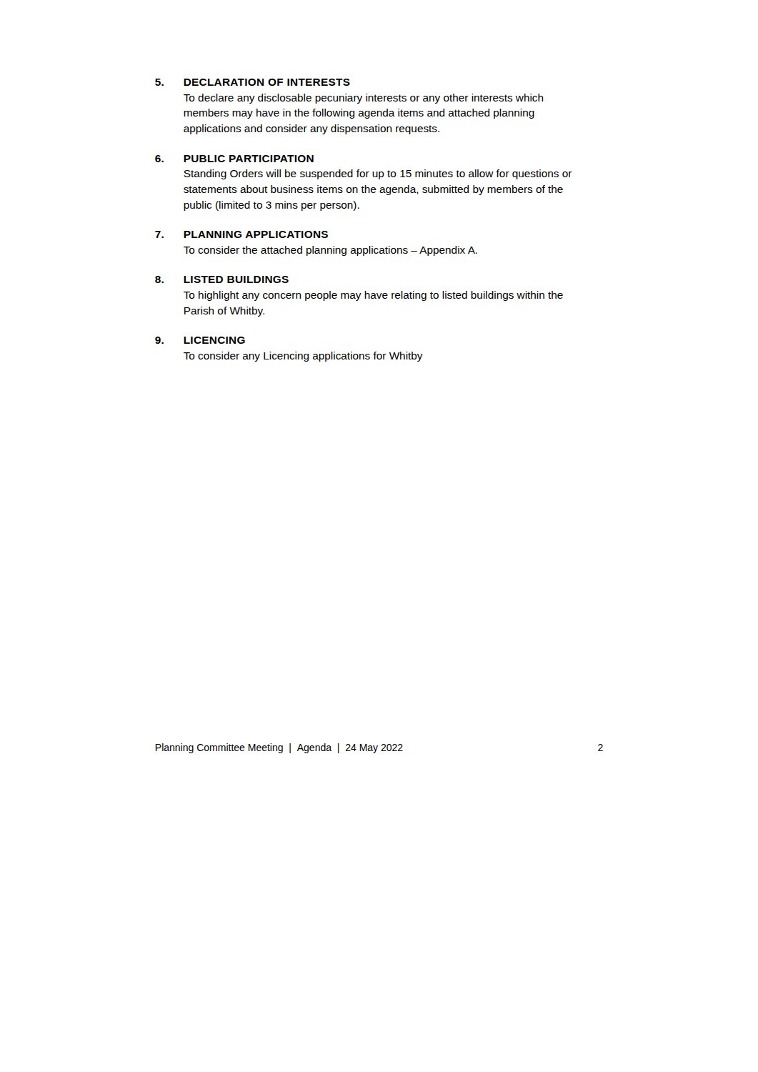5.
DECLARATION OF INTERESTS
To declare any disclosable pecuniary interests or any other interests which members may have in the following agenda items and attached planning applications and consider any dispensation requests.
6.
PUBLIC PARTICIPATION
Standing Orders will be suspended for up to 15 minutes to allow for questions or statements about business items on the agenda, submitted by members of the public (limited to 3 mins per person).
7.
PLANNING APPLICATIONS
To consider the attached planning applications – Appendix A.
8.
LISTED BUILDINGS
To highlight any concern people may have relating to listed buildings within the Parish of Whitby.
9.
LICENCING
To consider any Licencing applications for Whitby
Planning Committee Meeting | Agenda | 24 May 2022
2